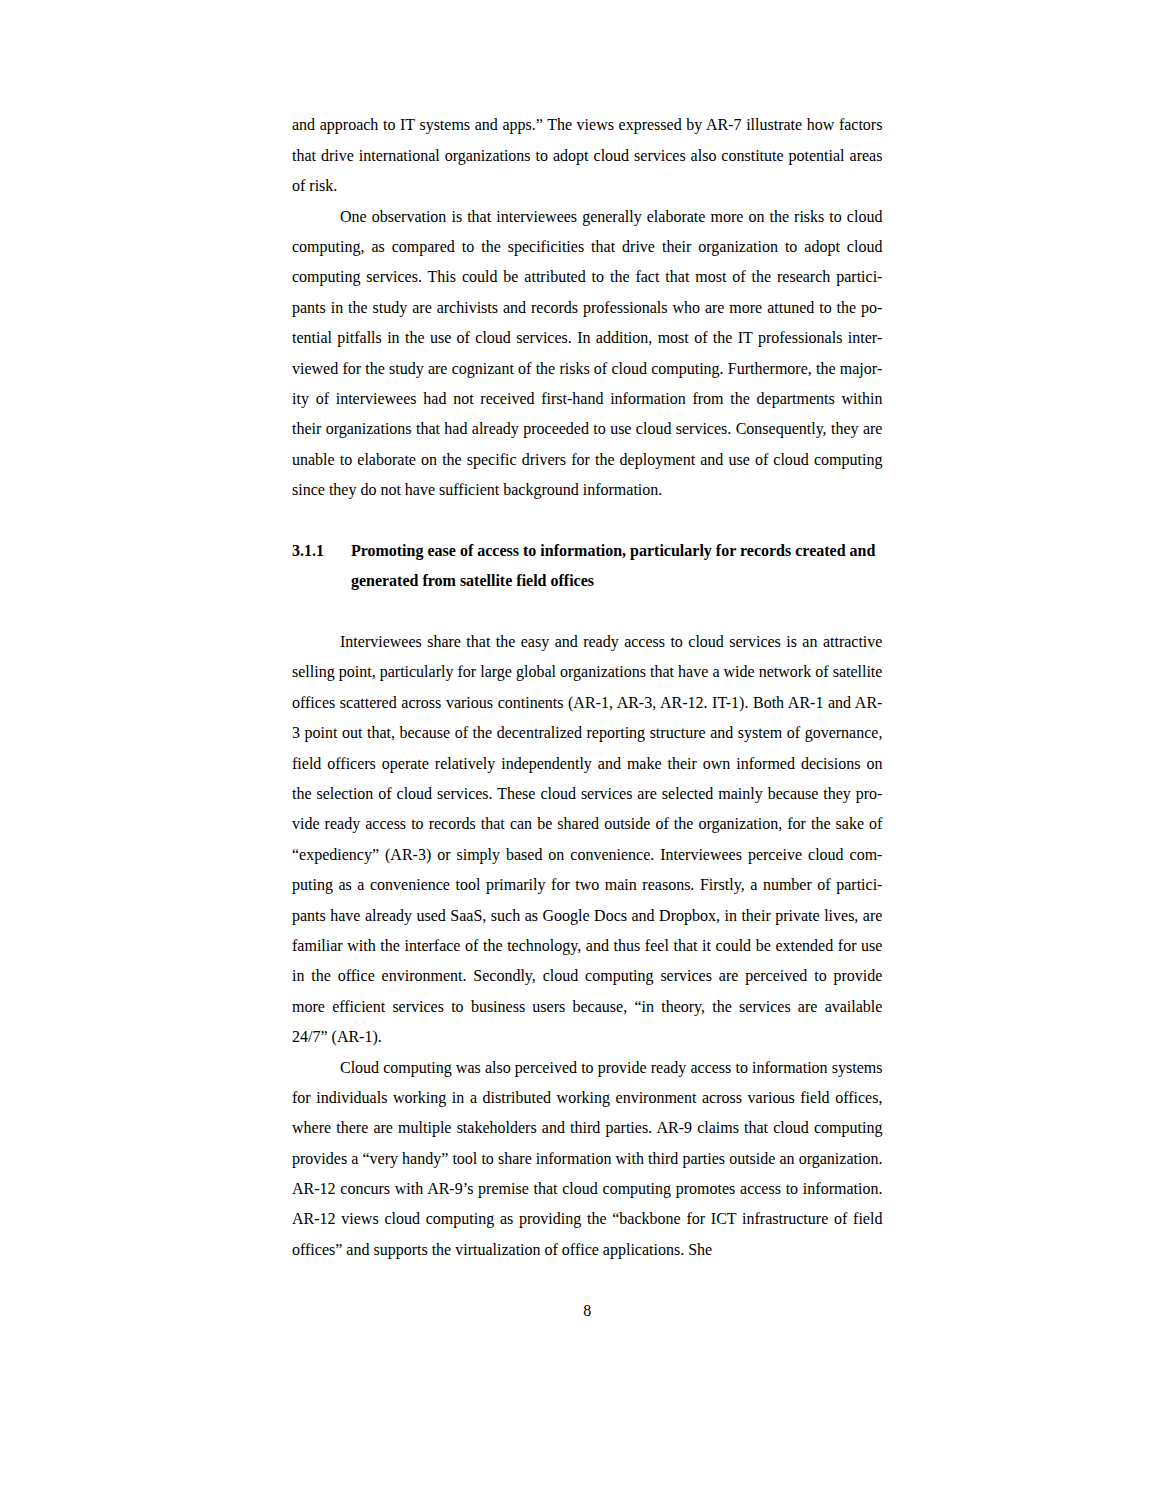and approach to IT systems and apps.” The views expressed by AR-7 illustrate how factors that drive international organizations to adopt cloud services also constitute potential areas of risk.
One observation is that interviewees generally elaborate more on the risks to cloud computing, as compared to the specificities that drive their organization to adopt cloud computing services. This could be attributed to the fact that most of the research participants in the study are archivists and records professionals who are more attuned to the potential pitfalls in the use of cloud services. In addition, most of the IT professionals interviewed for the study are cognizant of the risks of cloud computing. Furthermore, the majority of interviewees had not received first-hand information from the departments within their organizations that had already proceeded to use cloud services. Consequently, they are unable to elaborate on the specific drivers for the deployment and use of cloud computing since they do not have sufficient background information.
3.1.1 Promoting ease of access to information, particularly for records created and generated from satellite field offices
Interviewees share that the easy and ready access to cloud services is an attractive selling point, particularly for large global organizations that have a wide network of satellite offices scattered across various continents (AR-1, AR-3, AR-12. IT-1). Both AR-1 and AR-3 point out that, because of the decentralized reporting structure and system of governance, field officers operate relatively independently and make their own informed decisions on the selection of cloud services. These cloud services are selected mainly because they provide ready access to records that can be shared outside of the organization, for the sake of “expediency” (AR-3) or simply based on convenience. Interviewees perceive cloud computing as a convenience tool primarily for two main reasons. Firstly, a number of participants have already used SaaS, such as Google Docs and Dropbox, in their private lives, are familiar with the interface of the technology, and thus feel that it could be extended for use in the office environment. Secondly, cloud computing services are perceived to provide more efficient services to business users because, “in theory, the services are available 24/7” (AR-1).
Cloud computing was also perceived to provide ready access to information systems for individuals working in a distributed working environment across various field offices, where there are multiple stakeholders and third parties. AR-9 claims that cloud computing provides a “very handy” tool to share information with third parties outside an organization. AR-12 concurs with AR-9’s premise that cloud computing promotes access to information. AR-12 views cloud computing as providing the “backbone for ICT infrastructure of field offices” and supports the virtualization of office applications. She
8